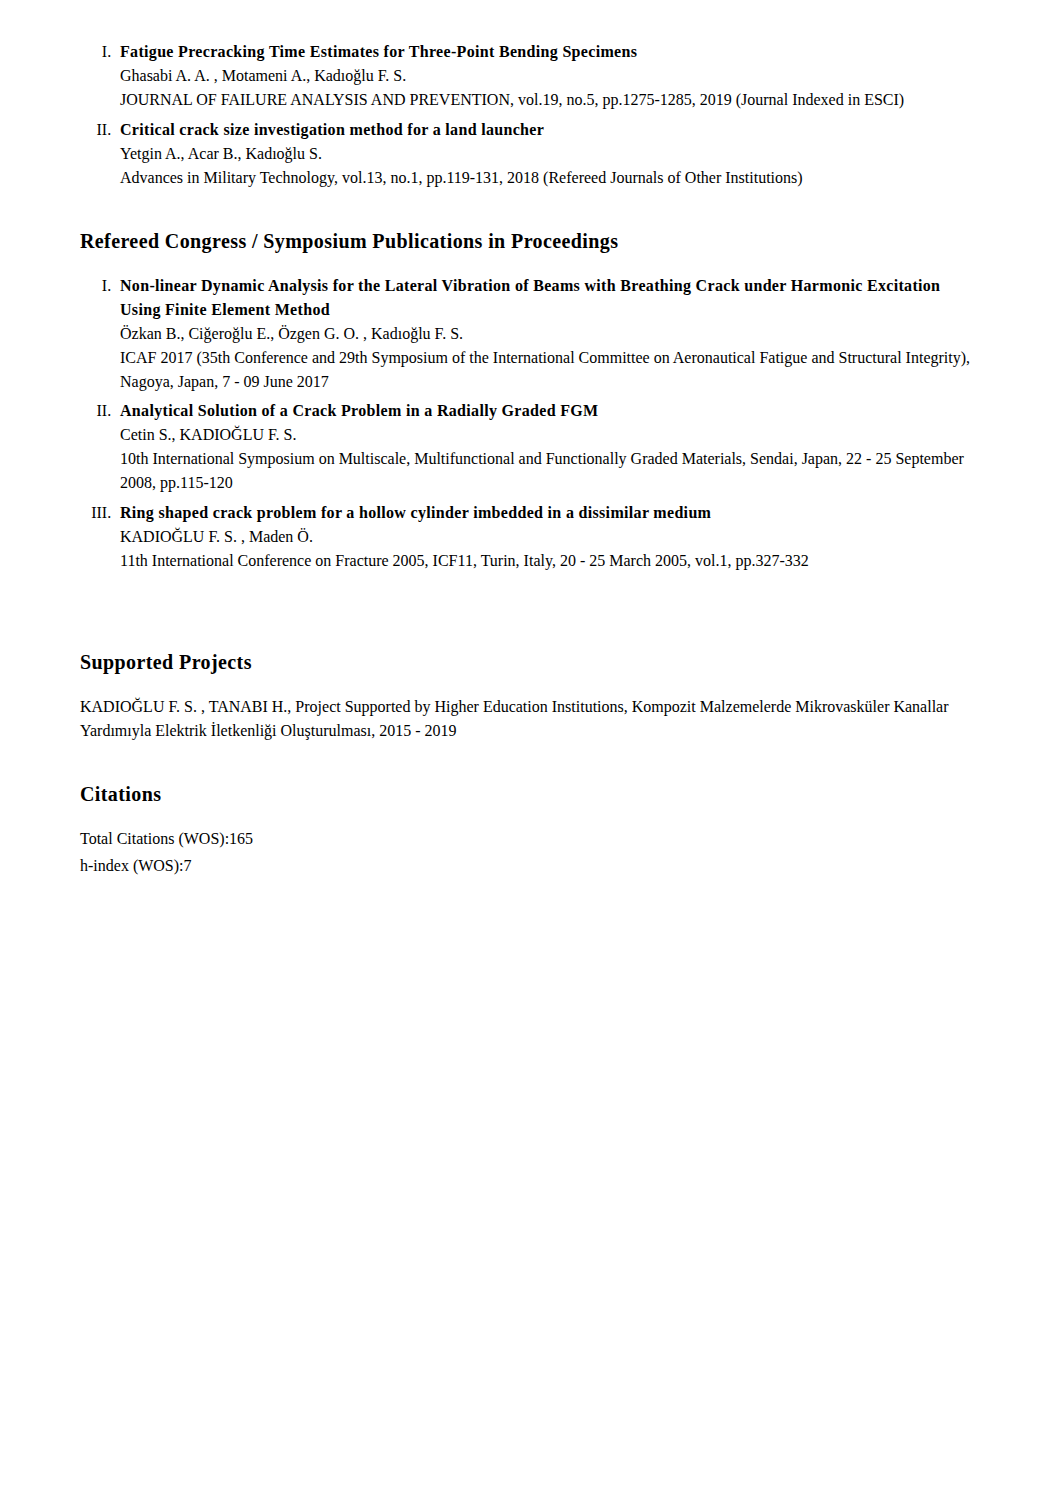Fatigue Precracking Time Estimates for Three-Point Bending Specimens Ghasabi A. A. , Motameni A., Kadıoğlu F. S. JOURNAL OF FAILURE ANALYSIS AND PREVENTION, vol.19, no.5, pp.1275-1285, 2019 (Journal Indexed in ESCI)
Critical crack size investigation method for a land launcher Yetgin A., Acar B., Kadıoğlu S. Advances in Military Technology, vol.13, no.1, pp.119-131, 2018 (Refereed Journals of Other Institutions)
Refereed Congress / Symposium Publications in Proceedings
Non-linear Dynamic Analysis for the Lateral Vibration of Beams with Breathing Crack under Harmonic Excitation Using Finite Element Method Özkan B., Ciğeroğlu E., Özgen G. O. , Kadıoğlu F. S. ICAF 2017 (35th Conference and 29th Symposium of the International Committee on Aeronautical Fatigue and Structural Integrity), Nagoya, Japan, 7 - 09 June 2017
Analytical Solution of a Crack Problem in a Radially Graded FGM Cetin S., KADIOĞLU F. S. 10th International Symposium on Multiscale, Multifunctional and Functionally Graded Materials, Sendai, Japan, 22 - 25 September 2008, pp.115-120
Ring shaped crack problem for a hollow cylinder imbedded in a dissimilar medium KADIOĞLU F. S. , Maden Ö. 11th International Conference on Fracture 2005, ICF11, Turin, Italy, 20 - 25 March 2005, vol.1, pp.327-332
Supported Projects
KADIOĞLU F. S. , TANABI H., Project Supported by Higher Education Institutions, Kompozit Malzemelerde Mikrovasküler Kanallar Yardımıyla Elektrik İletkenliği Oluşturulması, 2015 - 2019
Citations
Total Citations (WOS):165
h-index (WOS):7